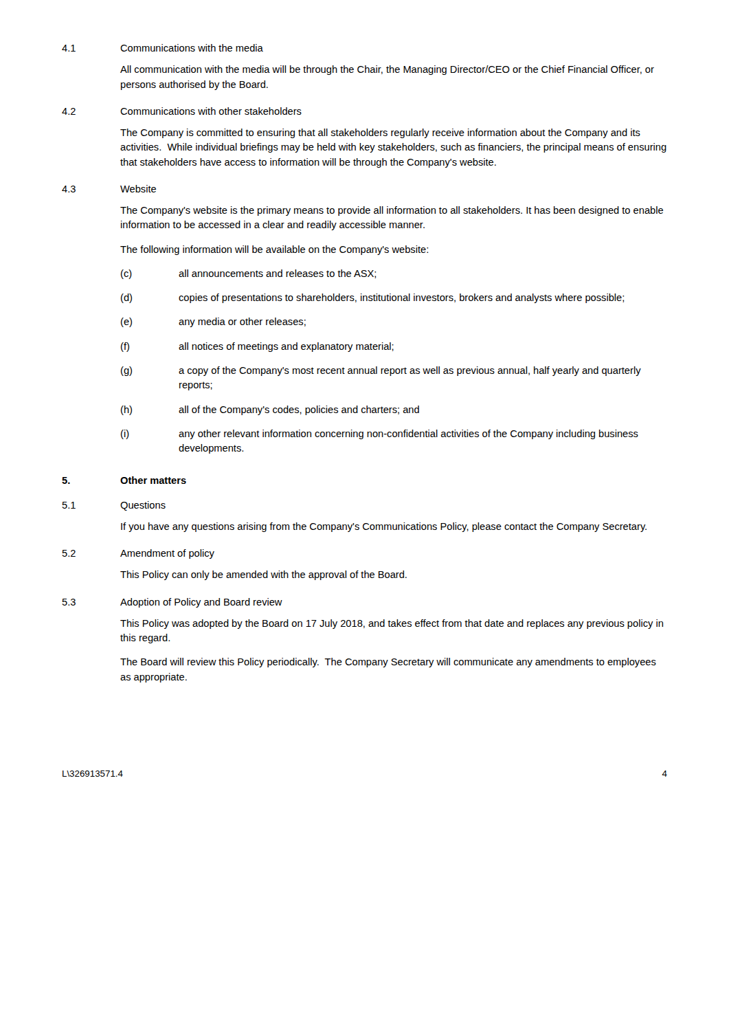4.1
Communications with the media
All communication with the media will be through the Chair, the Managing Director/CEO or the Chief Financial Officer, or persons authorised by the Board.
4.2
Communications with other stakeholders
The Company is committed to ensuring that all stakeholders regularly receive information about the Company and its activities. While individual briefings may be held with key stakeholders, such as financiers, the principal means of ensuring that stakeholders have access to information will be through the Company's website.
4.3
Website
The Company's website is the primary means to provide all information to all stakeholders. It has been designed to enable information to be accessed in a clear and readily accessible manner.
The following information will be available on the Company's website:
(c)
all announcements and releases to the ASX;
(d)
copies of presentations to shareholders, institutional investors, brokers and analysts where possible;
(e)
any media or other releases;
(f)
all notices of meetings and explanatory material;
(g)
a copy of the Company's most recent annual report as well as previous annual, half yearly and quarterly reports;
(h)
all of the Company's codes, policies and charters; and
(i)
any other relevant information concerning non-confidential activities of the Company including business developments.
5.
Other matters
5.1
Questions
If you have any questions arising from the Company's Communications Policy, please contact the Company Secretary.
5.2
Amendment of policy
This Policy can only be amended with the approval of the Board.
5.3
Adoption of Policy and Board review
This Policy was adopted by the Board on 17 July 2018, and takes effect from that date and replaces any previous policy in this regard.
The Board will review this Policy periodically. The Company Secretary will communicate any amendments to employees as appropriate.
L\326913571.4
4